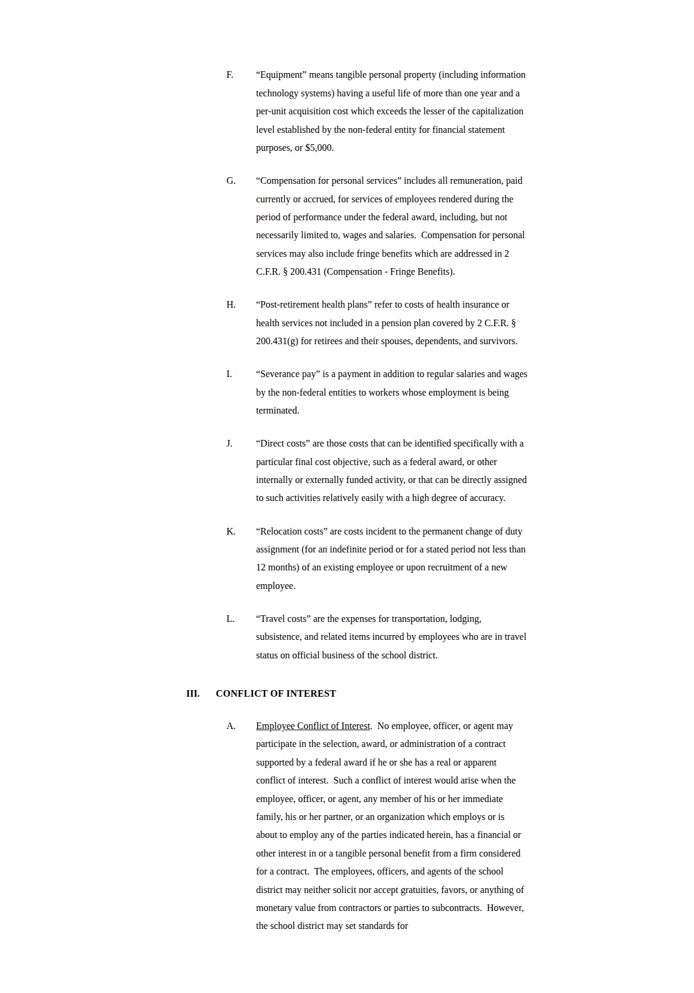F.
“Equipment” means tangible personal property (including information technology systems) having a useful life of more than one year and a per-unit acquisition cost which exceeds the lesser of the capitalization level established by the non-federal entity for financial statement purposes, or $5,000.
G.
“Compensation for personal services” includes all remuneration, paid currently or accrued, for services of employees rendered during the period of performance under the federal award, including, but not necessarily limited to, wages and salaries. Compensation for personal services may also include fringe benefits which are addressed in 2 C.F.R. § 200.431 (Compensation - Fringe Benefits).
H.
“Post-retirement health plans” refer to costs of health insurance or health services not included in a pension plan covered by 2 C.F.R. § 200.431(g) for retirees and their spouses, dependents, and survivors.
I.
“Severance pay” is a payment in addition to regular salaries and wages by the non-federal entities to workers whose employment is being terminated.
J.
“Direct costs” are those costs that can be identified specifically with a particular final cost objective, such as a federal award, or other internally or externally funded activity, or that can be directly assigned to such activities relatively easily with a high degree of accuracy.
K.
“Relocation costs” are costs incident to the permanent change of duty assignment (for an indefinite period or for a stated period not less than 12 months) of an existing employee or upon recruitment of a new employee.
L.
“Travel costs” are the expenses for transportation, lodging, subsistence, and related items incurred by employees who are in travel status on official business of the school district.
III.
CONFLICT OF INTEREST
A.
Employee Conflict of Interest. No employee, officer, or agent may participate in the selection, award, or administration of a contract supported by a federal award if he or she has a real or apparent conflict of interest. Such a conflict of interest would arise when the employee, officer, or agent, any member of his or her immediate family, his or her partner, or an organization which employs or is about to employ any of the parties indicated herein, has a financial or other interest in or a tangible personal benefit from a firm considered for a contract. The employees, officers, and agents of the school district may neither solicit nor accept gratuities, favors, or anything of monetary value from contractors or parties to subcontracts. However, the school district may set standards for